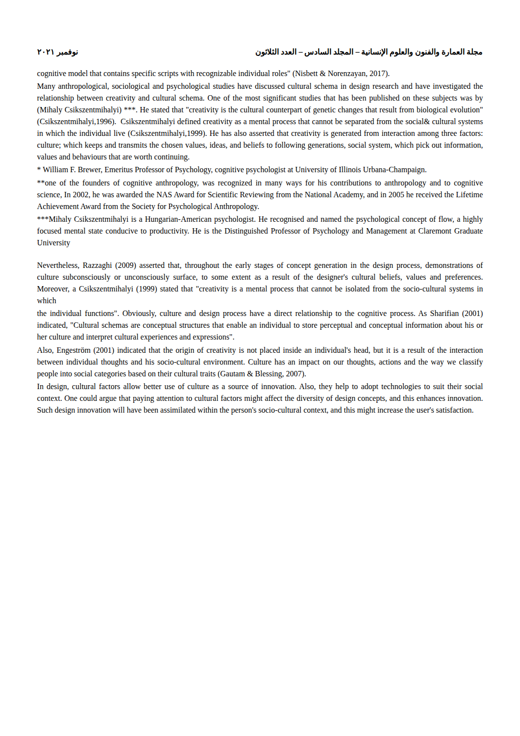مجلة العمارة والفنون والعلوم الإنسانية – المجلد السادس – العدد الثلاثون نوفمبر ٢٠٢١
cognitive model that contains specific scripts with recognizable individual roles" (Nisbett & Norenzayan, 2017).
Many anthropological, sociological and psychological studies have discussed cultural schema in design research and have investigated the relationship between creativity and cultural schema. One of the most significant studies that has been published on these subjects was by (Mihaly Csikszentmihalyi) ***. He stated that "creativity is the cultural counterpart of genetic changes that result from biological evolution" (Csikszentmihalyi,1996). Csikszentmihalyi defined creativity as a mental process that cannot be separated from the social& cultural systems in which the individual live (Csikszentmihalyi,1999). He has also asserted that creativity is generated from interaction among three factors: culture; which keeps and transmits the chosen values, ideas, and beliefs to following generations, social system, which pick out information, values and behaviours that are worth continuing.
* William F. Brewer, Emeritus Professor of Psychology, cognitive psychologist at University of Illinois Urbana-Champaign.
**one of the founders of cognitive anthropology, was recognized in many ways for his contributions to anthropology and to cognitive science, In 2002, he was awarded the NAS Award for Scientific Reviewing from the National Academy, and in 2005 he received the Lifetime Achievement Award from the Society for Psychological Anthropology.
***Mihaly Csikszentmihalyi is a Hungarian-American psychologist. He recognised and named the psychological concept of flow, a highly focused mental state conducive to productivity. He is the Distinguished Professor of Psychology and Management at Claremont Graduate University
Nevertheless, Razzaghi (2009) asserted that, throughout the early stages of concept generation in the design process, demonstrations of culture subconsciously or unconsciously surface, to some extent as a result of the designer's cultural beliefs, values and preferences. Moreover, a Csikszentmihalyi (1999) stated that "creativity is a mental process that cannot be isolated from the socio-cultural systems in which
the individual functions". Obviously, culture and design process have a direct relationship to the cognitive process. As Sharifian (2001) indicated, "Cultural schemas are conceptual structures that enable an individual to store perceptual and conceptual information about his or her culture and interpret cultural experiences and expressions".
Also, Engeström (2001) indicated that the origin of creativity is not placed inside an individual's head, but it is a result of the interaction between individual thoughts and his socio-cultural environment. Culture has an impact on our thoughts, actions and the way we classify people into social categories based on their cultural traits (Gautam & Blessing, 2007).
In design, cultural factors allow better use of culture as a source of innovation. Also, they help to adopt technologies to suit their social context. One could argue that paying attention to cultural factors might affect the diversity of design concepts, and this enhances innovation. Such design innovation will have been assimilated within the person's socio-cultural context, and this might increase the user's satisfaction.